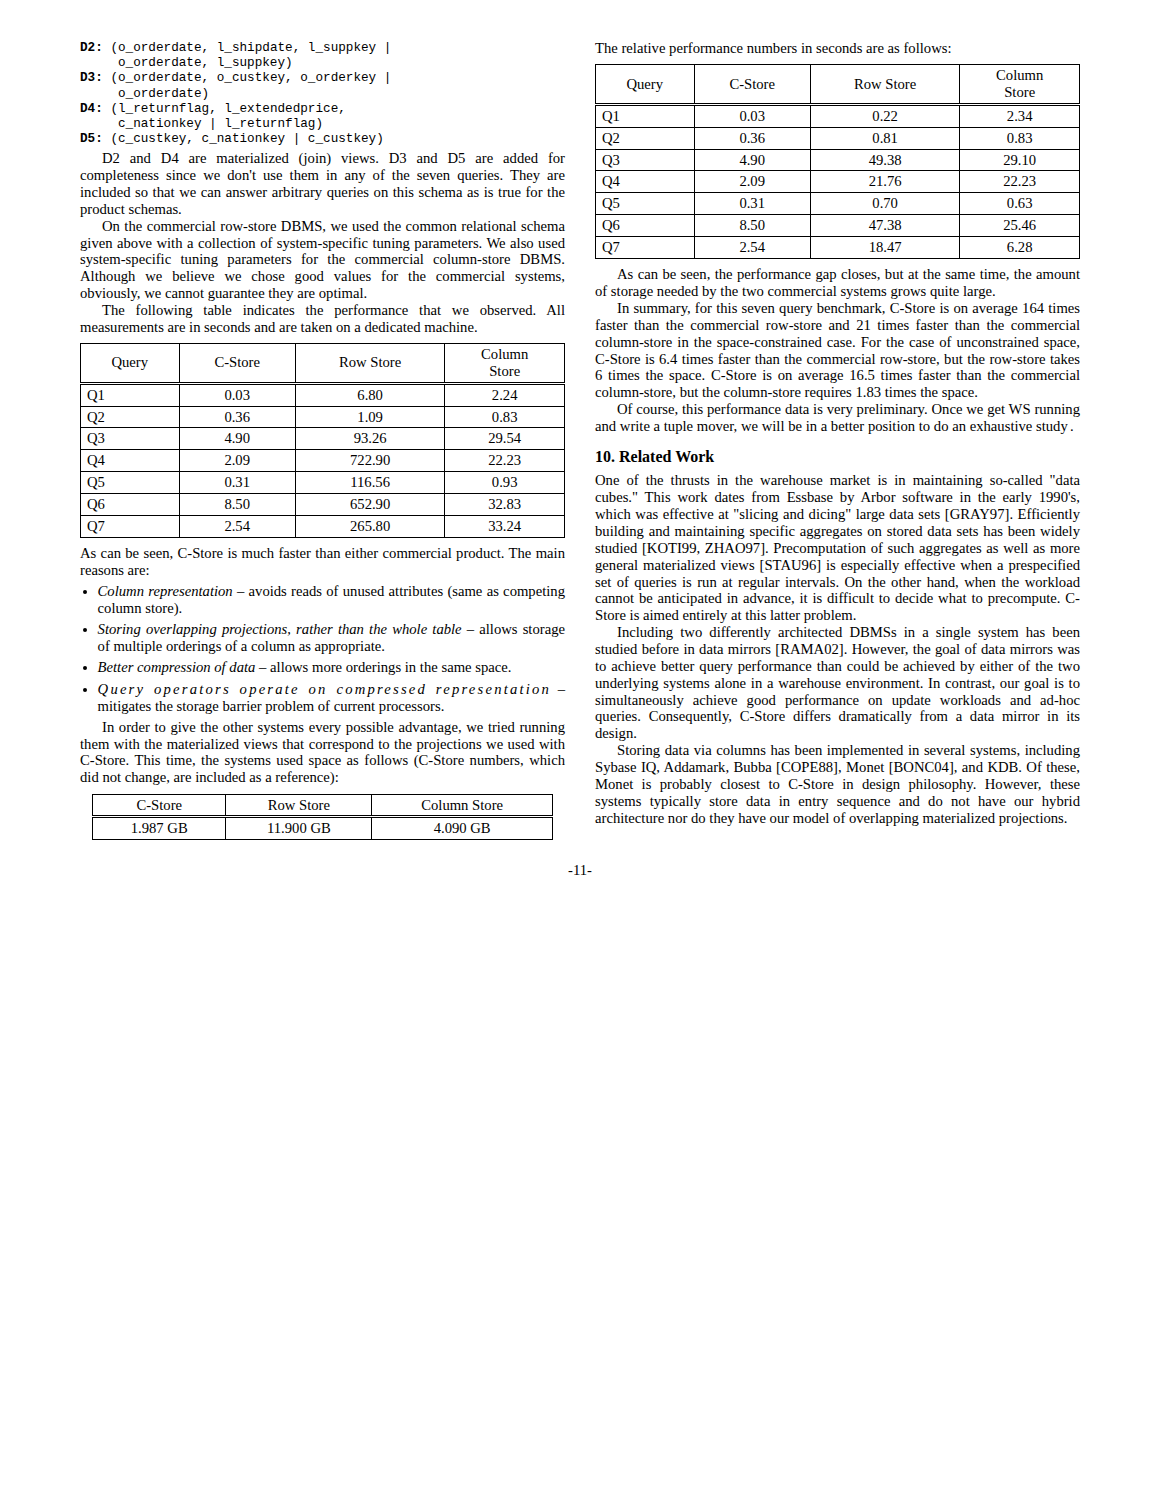D2: (o_orderdate, l_shipdate, l_suppkey |
     o_orderdate, l_suppkey)
D3: (o_orderdate, o_custkey, o_orderkey |
     o_orderdate)
D4: (l_returnflag, l_extendedprice,
     c_nationkey | l_returnflag)
D5: (c_custkey, c_nationkey | c_custkey)
D2 and D4 are materialized (join) views. D3 and D5 are added for completeness since we don't use them in any of the seven queries. They are included so that we can answer arbitrary queries on this schema as is true for the product schemas.
On the commercial row-store DBMS, we used the common relational schema given above with a collection of system-specific tuning parameters. We also used system-specific tuning parameters for the commercial column-store DBMS. Although we believe we chose good values for the commercial systems, obviously, we cannot guarantee they are optimal.
The following table indicates the performance that we observed. All measurements are in seconds and are taken on a dedicated machine.
| Query | C-Store | Row Store | Column Store |
| --- | --- | --- | --- |
| Q1 | 0.03 | 6.80 | 2.24 |
| Q2 | 0.36 | 1.09 | 0.83 |
| Q3 | 4.90 | 93.26 | 29.54 |
| Q4 | 2.09 | 722.90 | 22.23 |
| Q5 | 0.31 | 116.56 | 0.93 |
| Q6 | 8.50 | 652.90 | 32.83 |
| Q7 | 2.54 | 265.80 | 33.24 |
As can be seen, C-Store is much faster than either commercial product. The main reasons are:
Column representation – avoids reads of unused attributes (same as competing column store).
Storing overlapping projections, rather than the whole table – allows storage of multiple orderings of a column as appropriate.
Better compression of data – allows more orderings in the same space.
Query operators operate on compressed representation – mitigates the storage barrier problem of current processors.
In order to give the other systems every possible advantage, we tried running them with the materialized views that correspond to the projections we used with C-Store. This time, the systems used space as follows (C-Store numbers, which did not change, are included as a reference):
| C-Store | Row Store | Column Store |
| --- | --- | --- |
| 1.987 GB | 11.900 GB | 4.090 GB |
The relative performance numbers in seconds are as follows:
| Query | C-Store | Row Store | Column Store |
| --- | --- | --- | --- |
| Q1 | 0.03 | 0.22 | 2.34 |
| Q2 | 0.36 | 0.81 | 0.83 |
| Q3 | 4.90 | 49.38 | 29.10 |
| Q4 | 2.09 | 21.76 | 22.23 |
| Q5 | 0.31 | 0.70 | 0.63 |
| Q6 | 8.50 | 47.38 | 25.46 |
| Q7 | 2.54 | 18.47 | 6.28 |
As can be seen, the performance gap closes, but at the same time, the amount of storage needed by the two commercial systems grows quite large.
In summary, for this seven query benchmark, C-Store is on average 164 times faster than the commercial row-store and 21 times faster than the commercial column-store in the space-constrained case. For the case of unconstrained space, C-Store is 6.4 times faster than the commercial row-store, but the row-store takes 6 times the space. C-Store is on average 16.5 times faster than the commercial column-store, but the column-store requires 1.83 times the space.
Of course, this performance data is very preliminary. Once we get WS running and write a tuple mover, we will be in a better position to do an exhaustive study.
10. Related Work
One of the thrusts in the warehouse market is in maintaining so-called "data cubes." This work dates from Essbase by Arbor software in the early 1990's, which was effective at "slicing and dicing" large data sets [GRAY97]. Efficiently building and maintaining specific aggregates on stored data sets has been widely studied [KOTI99, ZHAO97]. Precomputation of such aggregates as well as more general materialized views [STAU96] is especially effective when a prespecified set of queries is run at regular intervals. On the other hand, when the workload cannot be anticipated in advance, it is difficult to decide what to precompute. C-Store is aimed entirely at this latter problem.
Including two differently architected DBMSs in a single system has been studied before in data mirrors [RAMA02]. However, the goal of data mirrors was to achieve better query performance than could be achieved by either of the two underlying systems alone in a warehouse environment. In contrast, our goal is to simultaneously achieve good performance on update workloads and ad-hoc queries. Consequently, C-Store differs dramatically from a data mirror in its design.
Storing data via columns has been implemented in several systems, including Sybase IQ, Addamark, Bubba [COPE88], Monet [BONC04], and KDB. Of these, Monet is probably closest to C-Store in design philosophy. However, these systems typically store data in entry sequence and do not have our hybrid architecture nor do they have our model of overlapping materialized projections.
-11-